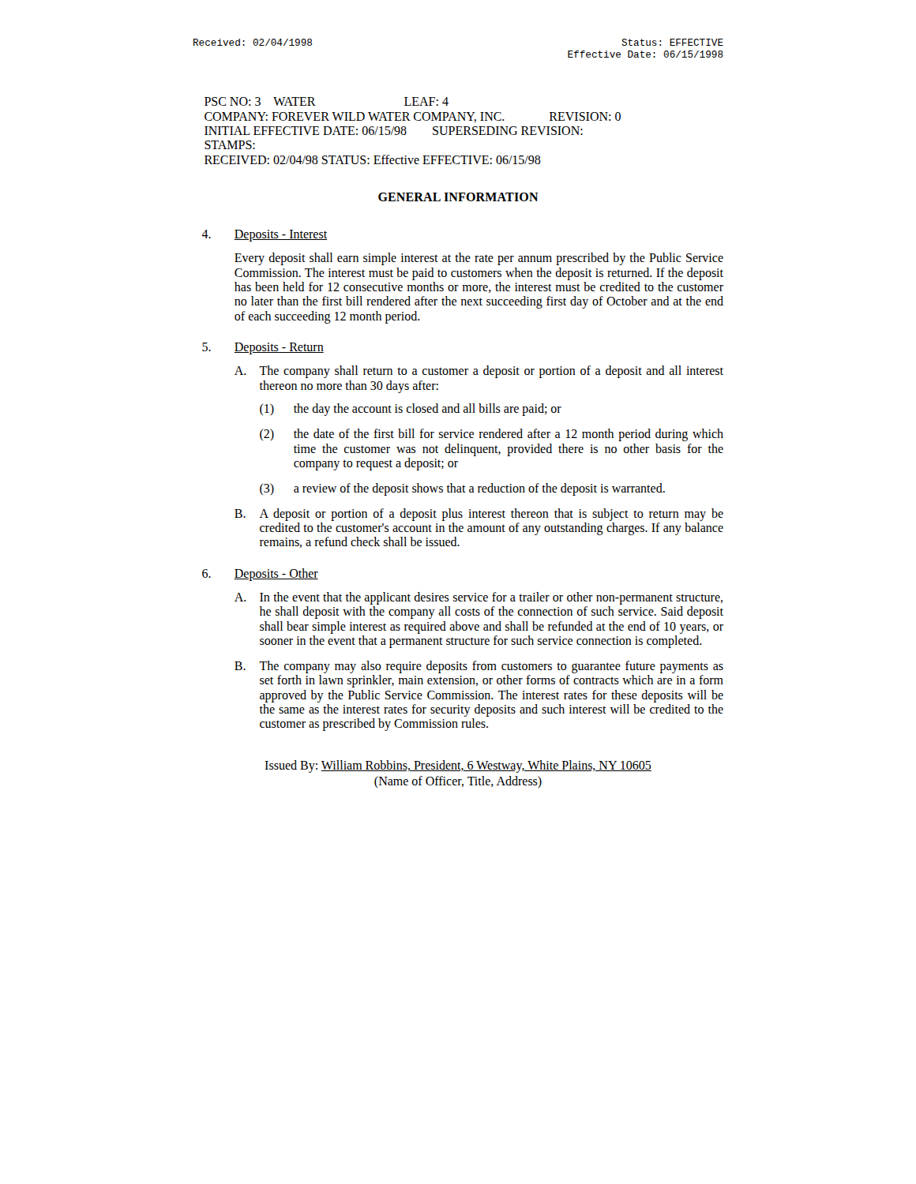Received: 02/04/1998
Status: EFFECTIVE
Effective Date: 06/15/1998
PSC NO: 3 WATER LEAF: 4 COMPANY: FOREVER WILD WATER COMPANY, INC. REVISION: 0 INITIAL EFFECTIVE DATE: 06/15/98 SUPERSEDING REVISION: STAMPS: RECEIVED: 02/04/98 STATUS: Effective EFFECTIVE: 06/15/98
GENERAL INFORMATION
4. Deposits - Interest
Every deposit shall earn simple interest at the rate per annum prescribed by the Public Service Commission. The interest must be paid to customers when the deposit is returned. If the deposit has been held for 12 consecutive months or more, the interest must be credited to the customer no later than the first bill rendered after the next succeeding first day of October and at the end of each succeeding 12 month period.
5. Deposits - Return
A. The company shall return to a customer a deposit or portion of a deposit and all interest thereon no more than 30 days after:
(1) the day the account is closed and all bills are paid; or
(2) the date of the first bill for service rendered after a 12 month period during which time the customer was not delinquent, provided there is no other basis for the company to request a deposit; or
(3) a review of the deposit shows that a reduction of the deposit is warranted.
B. A deposit or portion of a deposit plus interest thereon that is subject to return may be credited to the customer's account in the amount of any outstanding charges. If any balance remains, a refund check shall be issued.
6. Deposits - Other
A. In the event that the applicant desires service for a trailer or other non-permanent structure, he shall deposit with the company all costs of the connection of such service. Said deposit shall bear simple interest as required above and shall be refunded at the end of 10 years, or sooner in the event that a permanent structure for such service connection is completed.
B. The company may also require deposits from customers to guarantee future payments as set forth in lawn sprinkler, main extension, or other forms of contracts which are in a form approved by the Public Service Commission. The interest rates for these deposits will be the same as the interest rates for security deposits and such interest will be credited to the customer as prescribed by Commission rules.
Issued By: William Robbins, President, 6 Westway, White Plains, NY 10605 (Name of Officer, Title, Address)